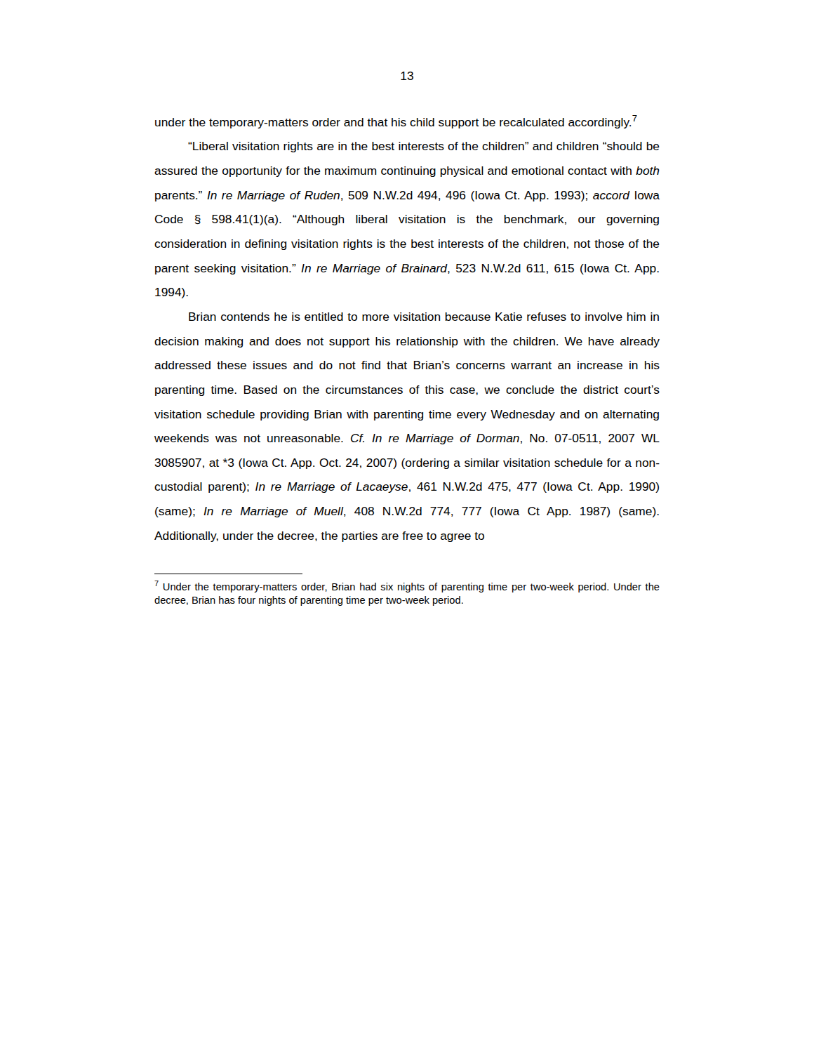13
under the temporary-matters order and that his child support be recalculated accordingly.7
“Liberal visitation rights are in the best interests of the children” and children “should be assured the opportunity for the maximum continuing physical and emotional contact with both parents.” In re Marriage of Ruden, 509 N.W.2d 494, 496 (Iowa Ct. App. 1993); accord Iowa Code § 598.41(1)(a). “Although liberal visitation is the benchmark, our governing consideration in defining visitation rights is the best interests of the children, not those of the parent seeking visitation.” In re Marriage of Brainard, 523 N.W.2d 611, 615 (Iowa Ct. App. 1994).
Brian contends he is entitled to more visitation because Katie refuses to involve him in decision making and does not support his relationship with the children. We have already addressed these issues and do not find that Brian’s concerns warrant an increase in his parenting time. Based on the circumstances of this case, we conclude the district court’s visitation schedule providing Brian with parenting time every Wednesday and on alternating weekends was not unreasonable. Cf. In re Marriage of Dorman, No. 07-0511, 2007 WL 3085907, at *3 (Iowa Ct. App. Oct. 24, 2007) (ordering a similar visitation schedule for a non-custodial parent); In re Marriage of Lacaeyse, 461 N.W.2d 475, 477 (Iowa Ct. App. 1990) (same); In re Marriage of Muell, 408 N.W.2d 774, 777 (Iowa Ct App. 1987) (same). Additionally, under the decree, the parties are free to agree to
7 Under the temporary-matters order, Brian had six nights of parenting time per two-week period. Under the decree, Brian has four nights of parenting time per two-week period.